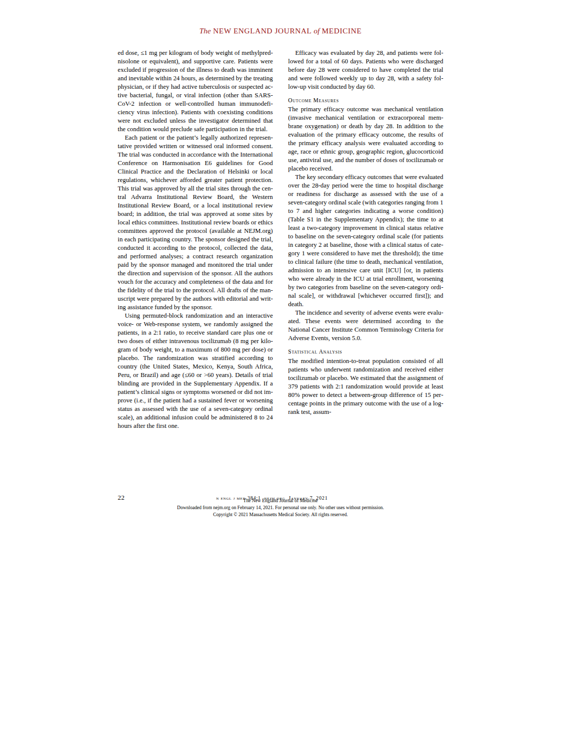The NEW ENGLAND JOURNAL of MEDICINE
ed dose, ≤1 mg per kilogram of body weight of methylprednisolone or equivalent), and supportive care. Patients were excluded if progression of the illness to death was imminent and inevitable within 24 hours, as determined by the treating physician, or if they had active tuberculosis or suspected active bacterial, fungal, or viral infection (other than SARS-CoV-2 infection or well-controlled human immunodeficiency virus infection). Patients with coexisting conditions were not excluded unless the investigator determined that the condition would preclude safe participation in the trial.
Each patient or the patient’s legally authorized representative provided written or witnessed oral informed consent. The trial was conducted in accordance with the International Conference on Harmonisation E6 guidelines for Good Clinical Practice and the Declaration of Helsinki or local regulations, whichever afforded greater patient protection. This trial was approved by all the trial sites through the central Advarra Institutional Review Board, the Western Institutional Review Board, or a local institutional review board; in addition, the trial was approved at some sites by local ethics committees. Institutional review boards or ethics committees approved the protocol (available at NEJM.org) in each participating country. The sponsor designed the trial, conducted it according to the protocol, collected the data, and performed analyses; a contract research organization paid by the sponsor managed and monitored the trial under the direction and supervision of the sponsor. All the authors vouch for the accuracy and completeness of the data and for the fidelity of the trial to the protocol. All drafts of the manuscript were prepared by the authors with editorial and writing assistance funded by the sponsor.
Using permuted-block randomization and an interactive voice- or Web-response system, we randomly assigned the patients, in a 2:1 ratio, to receive standard care plus one or two doses of either intravenous tocilizumab (8 mg per kilogram of body weight, to a maximum of 800 mg per dose) or placebo. The randomization was stratified according to country (the United States, Mexico, Kenya, South Africa, Peru, or Brazil) and age (≤60 or >60 years). Details of trial blinding are provided in the Supplementary Appendix. If a patient’s clinical signs or symptoms worsened or did not improve (i.e., if the patient had a sustained fever or worsening status as assessed with the use of a seven-category ordinal scale), an additional infusion could be administered 8 to 24 hours after the first one.
Efficacy was evaluated by day 28, and patients were followed for a total of 60 days. Patients who were discharged before day 28 were considered to have completed the trial and were followed weekly up to day 28, with a safety follow-up visit conducted by day 60.
Outcome Measures
The primary efficacy outcome was mechanical ventilation (invasive mechanical ventilation or extracorporeal membrane oxygenation) or death by day 28. In addition to the evaluation of the primary efficacy outcome, the results of the primary efficacy analysis were evaluated according to age, race or ethnic group, geographic region, glucocorticoid use, antiviral use, and the number of doses of tocilizumab or placebo received.
The key secondary efficacy outcomes that were evaluated over the 28-day period were the time to hospital discharge or readiness for discharge as assessed with the use of a seven-category ordinal scale (with categories ranging from 1 to 7 and higher categories indicating a worse condition) (Table S1 in the Supplementary Appendix); the time to at least a two-category improvement in clinical status relative to baseline on the seven-category ordinal scale (for patients in category 2 at baseline, those with a clinical status of category 1 were considered to have met the threshold); the time to clinical failure (the time to death, mechanical ventilation, admission to an intensive care unit [ICU] [or, in patients who were already in the ICU at trial enrollment, worsening by two categories from baseline on the seven-category ordinal scale], or withdrawal [whichever occurred first]); and death.
The incidence and severity of adverse events were evaluated. These events were determined according to the National Cancer Institute Common Terminology Criteria for Adverse Events, version 5.0.
Statistical Analysis
The modified intention-to-treat population consisted of all patients who underwent randomization and received either tocilizumab or placebo. We estimated that the assignment of 379 patients with 2:1 randomization would provide at least 80% power to detect a between-group difference of 15 percentage points in the primary outcome with the use of a log-rank test, assum-
22 n engl j med 384;1 nejm.org January 7, 2021
The New England Journal of Medicine
Downloaded from nejm.org on February 14, 2021. For personal use only. No other uses without permission.
Copyright © 2021 Massachusetts Medical Society. All rights reserved.